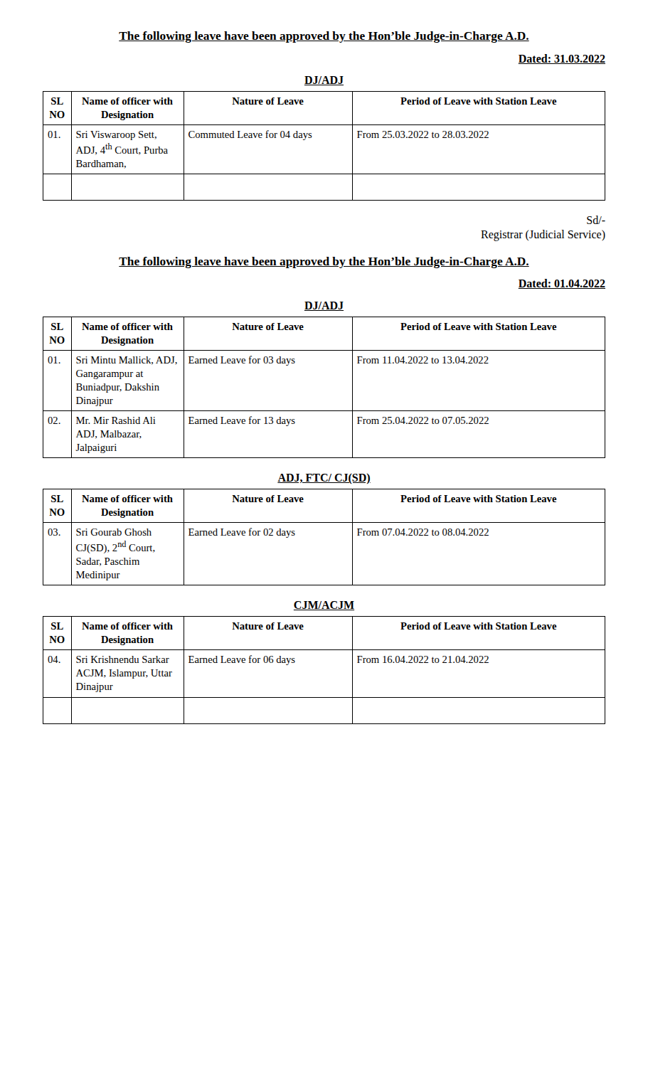The following leave have been approved by the Hon’ble Judge-in-Charge A.D.
Dated: 31.03.2022
DJ/ADJ
| SL NO | Name of officer with Designation | Nature of Leave | Period of Leave with Station Leave |
| --- | --- | --- | --- |
| 01. | Sri Viswaroop Sett, ADJ, 4 th Court, Purba Bardhaman, | Commuted Leave for 04 days | From 25.03.2022 to 28.03.2022 |
Sd/- Registrar (Judicial Service)
The following leave have been approved by the Hon’ble Judge-in-Charge A.D.
Dated: 01.04.2022
DJ/ADJ
| SL NO | Name of officer with Designation | Nature of Leave | Period of Leave with Station Leave |
| --- | --- | --- | --- |
| 01. | Sri Mintu Mallick, ADJ, Gangarampur at Buniadpur, Dakshin Dinajpur | Earned Leave for 03 days | From 11.04.2022 to 13.04.2022 |
| 02. | Mr. Mir Rashid Ali ADJ, Malbazar, Jalpaiguri | Earned Leave for 13 days | From 25.04.2022 to 07.05.2022 |
ADJ, FTC/ CJ(SD)
| SL NO | Name of officer with Designation | Nature of Leave | Period of Leave with Station Leave |
| --- | --- | --- | --- |
| 03. | Sri Gourab Ghosh CJ(SD), 2 nd Court, Sadar, Paschim Medinipur | Earned Leave for 02 days | From 07.04.2022 to 08.04.2022 |
CJM/ACJM
| SL NO | Name of officer with Designation | Nature of Leave | Period of Leave with Station Leave |
| --- | --- | --- | --- |
| 04. | Sri Krishnendu Sarkar ACJM, Islampur, Uttar Dinajpur | Earned Leave for 06 days | From 16.04.2022 to 21.04.2022 |